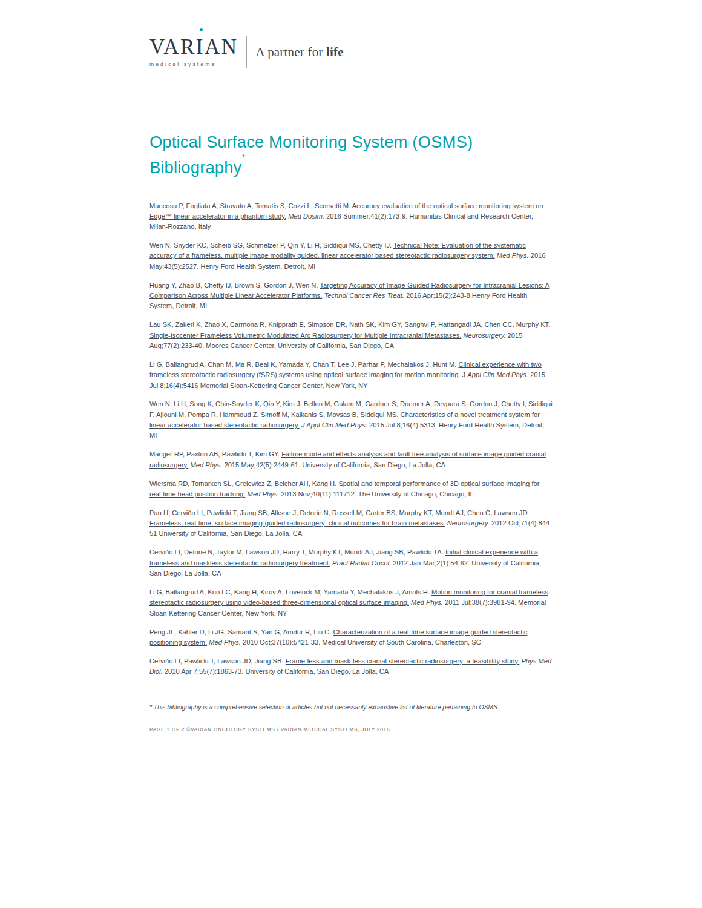VARIAN
medical systems
A partner for life
Optical Surface Monitoring System (OSMS) Bibliography*
Mancosu P, Fogliata A, Stravato A, Tomatis S, Cozzi L, Scorsetti M. Accuracy evaluation of the optical surface monitoring system on Edge™ linear accelerator in a phantom study. Med Dosim. 2016 Summer;41(2):173-9. Humanitas Clinical and Research Center, Milan-Rozzano, Italy
Wen N, Snyder KC, Scheib SG, Schmelzer P, Qin Y, Li H, Siddiqui MS, Chetty IJ. Technical Note: Evaluation of the systematic accuracy of a frameless, multiple image modality guided, linear accelerator based stereotactic radiosurgery system. Med Phys. 2016 May;43(5):2527. Henry Ford Health System, Detroit, MI
Huang Y, Zhao B, Chetty IJ, Brown S, Gordon J, Wen N. Targeting Accuracy of Image-Guided Radiosurgery for Intracranial Lesions: A Comparison Across Multiple Linear Accelerator Platforms. Technol Cancer Res Treat. 2016 Apr;15(2):243-8.Henry Ford Health System, Detroit, MI
Lau SK, Zakeri K, Zhao X, Carmona R, Knipprath E, Simpson DR, Nath SK, Kim GY, Sanghvi P, Hattangadi JA, Chen CC, Murphy KT. Single-Isocenter Frameless Volumetric Modulated Arc Radiosurgery for Multiple Intracranial Metastases. Neurosurgery. 2015 Aug;77(2):233-40. Moores Cancer Center, University of California, San Diego, CA
Li G, Ballangrud A, Chan M, Ma R, Beal K, Yamada Y, Chan T, Lee J, Parhar P, Mechalakos J, Hunt M. Clinical experience with two frameless stereotactic radiosurgery (fSRS) systems using optical surface imaging for motion monitoring. J Appl Clin Med Phys. 2015 Jul 8;16(4):5416 Memorial Sloan-Kettering Cancer Center, New York, NY
Wen N, Li H, Song K, Chin-Snyder K, Qin Y, Kim J, Bellon M, Gulam M, Gardner S, Doemer A, Devpura S, Gordon J, Chetty I, Siddiqui F, Ajlouni M, Pompa R, Hammoud Z, Simoff M, Kalkanis S, Movsas B, Siddiqui MS. Characteristics of a novel treatment system for linear accelerator-based stereotactic radiosurgery. J Appl Clin Med Phys. 2015 Jul 8;16(4):5313. Henry Ford Health System, Detroit, MI
Manger RP, Paxton AB, Pawlicki T, Kim GY. Failure mode and effects analysis and fault tree analysis of surface image guided cranial radiosurgery. Med Phys. 2015 May;42(5):2449-61. University of California, San Diego, La Jolla, CA
Wiersma RD, Tomarken SL, Grelewicz Z, Belcher AH, Kang H. Spatial and temporal performance of 3D optical surface imaging for real-time head position tracking. Med Phys. 2013 Nov;40(11):111712. The University of Chicago, Chicago, IL
Pan H, Cerviño LI, Pawlicki T, Jiang SB, Alksne J, Detorie N, Russell M, Carter BS, Murphy KT, Mundt AJ, Chen C, Lawson JD. Frameless, real-time, surface imaging-guided radiosurgery: clinical outcomes for brain metastases. Neurosurgery. 2012 Oct;71(4):844-51 University of California, San Diego, La Jolla, CA
Cerviño LI, Detorie N, Taylor M, Lawson JD, Harry T, Murphy KT, Mundt AJ, Jiang SB, Pawlicki TA. Initial clinical experience with a frameless and maskless stereotactic radiosurgery treatment. Pract Radiat Oncol. 2012 Jan-Mar;2(1):54-62. University of California, San Diego, La Jolla, CA
Li G, Ballangrud A, Kuo LC, Kang H, Kirov A, Lovelock M, Yamada Y, Mechalakos J, Amols H. Motion monitoring for cranial frameless stereotactic radiosurgery using video-based three-dimensional optical surface imaging. Med Phys. 2011 Jul;38(7):3981-94. Memorial Sloan-Kettering Cancer Center, New York, NY
Peng JL, Kahler D, Li JG, Samant S, Yan G, Amdur R, Liu C. Characterization of a real-time surface image-guided stereotactic positioning system. Med Phys. 2010 Oct;37(10):5421-33. Medical University of South Carolina, Charleston, SC
Cerviño LI, Pawlicki T, Lawson JD, Jiang SB. Frame-less and mask-less cranial stereotactic radiosurgery: a feasibility study. Phys Med Biol. 2010 Apr 7;55(7):1863-73. University of California, San Diego, La Jolla, CA
* This bibliography is a comprehensive selection of articles but not necessarily exhaustive list of literature pertaining to OSMS.
Page 1 of 2 ©Varian Oncology Systems / Varian Medical Systems, July 2016